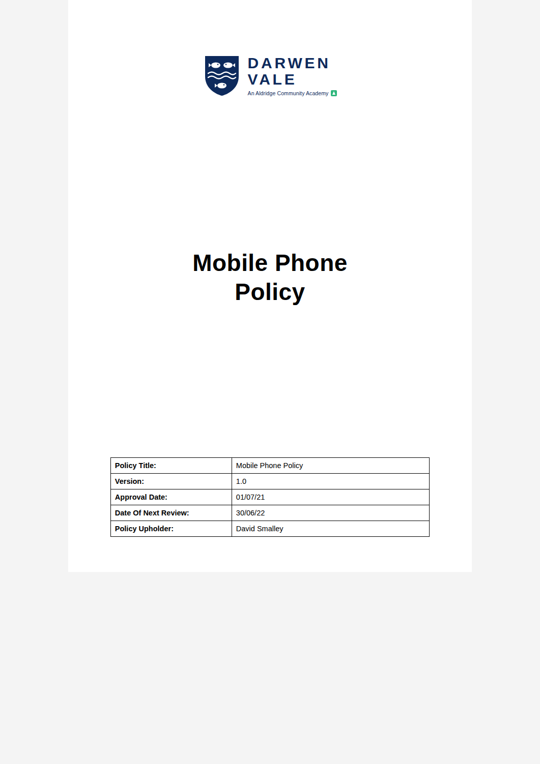DARWEN
VALE
An Aldridge Community Academy
Mobile Phone
Policy
| Policy Title: | Mobile Phone Policy |
| Version: | 1.0 |
| Approval Date: | 01/07/21 |
| Date Of Next Review: | 30/06/22 |
| Policy Upholder: | David Smalley |